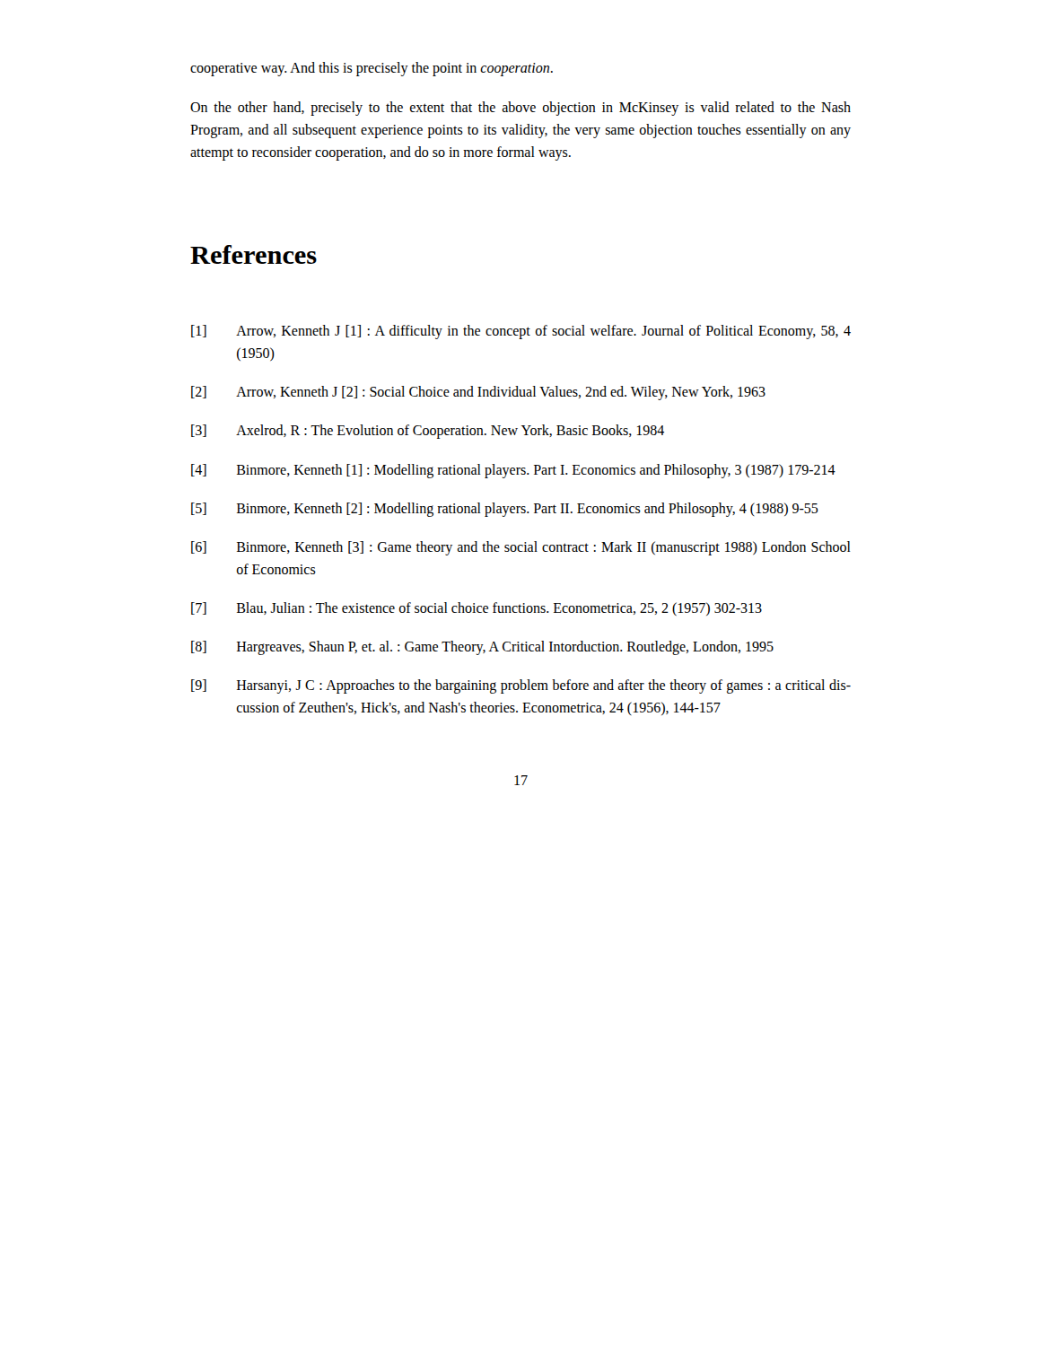cooperative way. And this is precisely the point in cooperation.
On the other hand, precisely to the extent that the above objection in McKinsey is valid related to the Nash Program, and all subsequent experience points to its validity, the very same objection touches essentially on any attempt to reconsider cooperation, and do so in more formal ways.
References
[1] Arrow, Kenneth J [1] : A difficulty in the concept of social welfare. Journal of Political Economy, 58, 4 (1950)
[2] Arrow, Kenneth J [2] : Social Choice and Individual Values, 2nd ed. Wiley, New York, 1963
[3] Axelrod, R : The Evolution of Cooperation. New York, Basic Books, 1984
[4] Binmore, Kenneth [1] : Modelling rational players. Part I. Economics and Philosophy, 3 (1987) 179-214
[5] Binmore, Kenneth [2] : Modelling rational players. Part II. Economics and Philosophy, 4 (1988) 9-55
[6] Binmore, Kenneth [3] : Game theory and the social contract : Mark II (manuscript 1988) London School of Economics
[7] Blau, Julian : The existence of social choice functions. Econometrica, 25, 2 (1957) 302-313
[8] Hargreaves, Shaun P, et. al. : Game Theory, A Critical Intorduction. Routledge, London, 1995
[9] Harsanyi, J C : Approaches to the bargaining problem before and after the theory of games : a critical discussion of Zeuthen's, Hick's, and Nash's theories. Econometrica, 24 (1956), 144-157
17